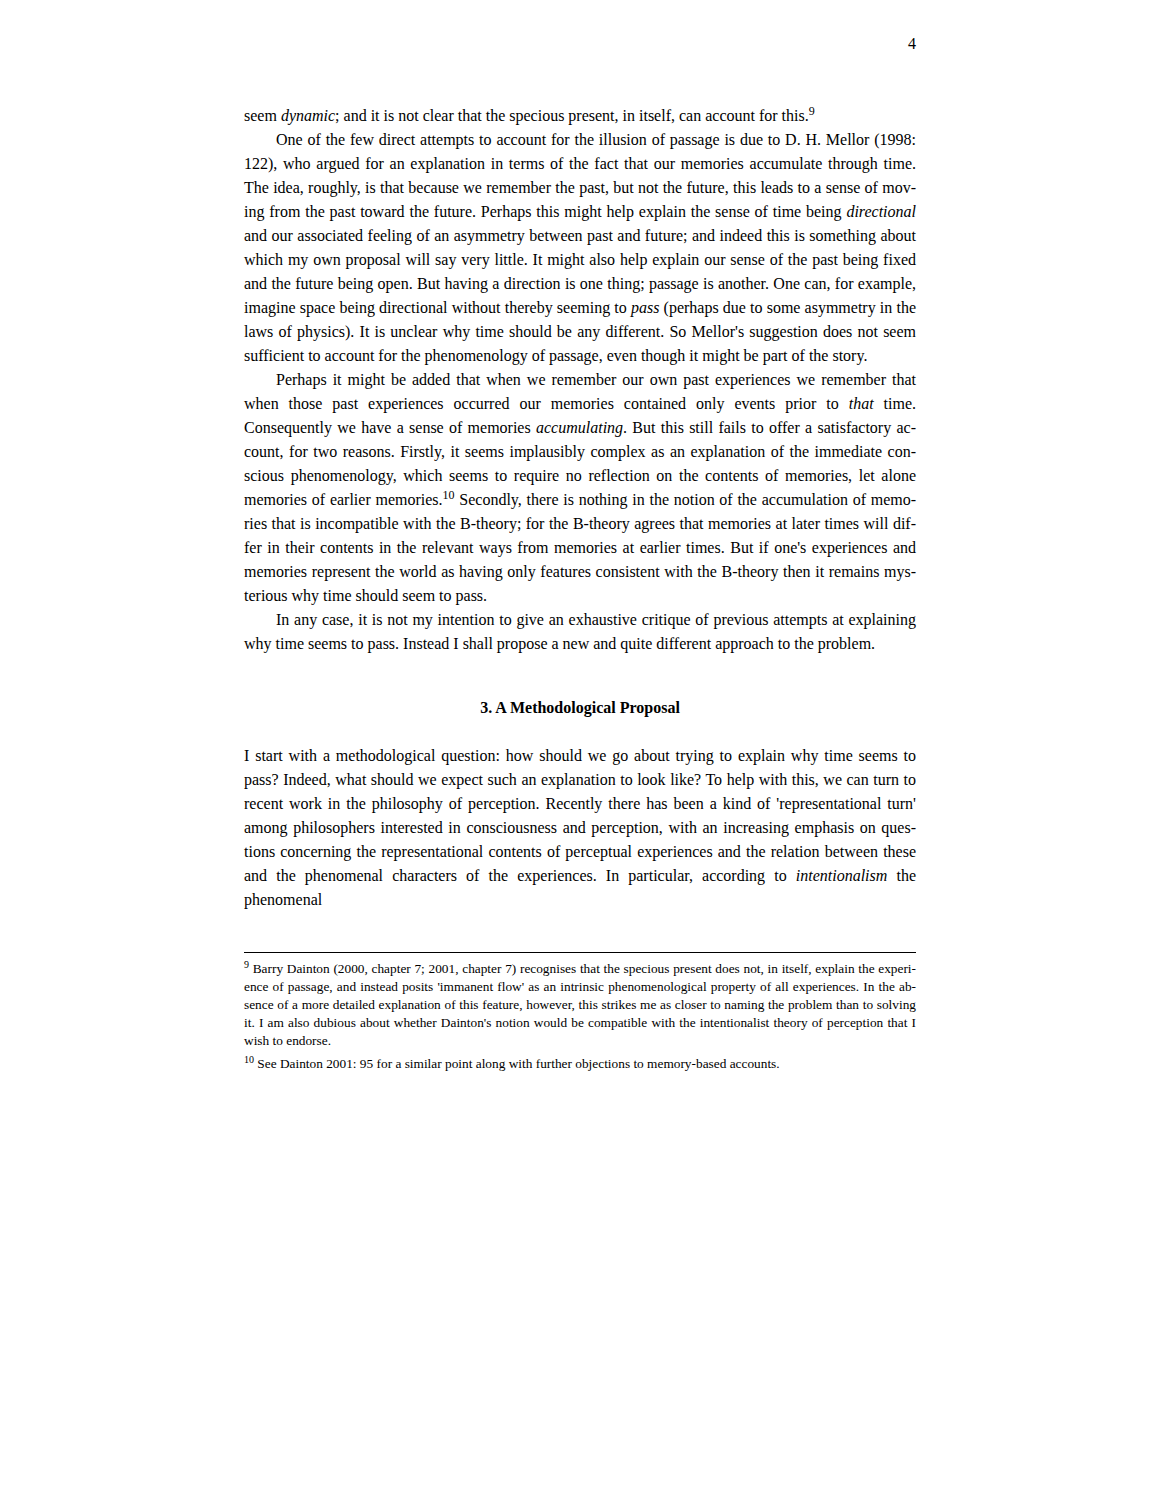4
seem dynamic; and it is not clear that the specious present, in itself, can account for this.9
One of the few direct attempts to account for the illusion of passage is due to D. H. Mellor (1998: 122), who argued for an explanation in terms of the fact that our memories accumulate through time. The idea, roughly, is that because we remember the past, but not the future, this leads to a sense of moving from the past toward the future. Perhaps this might help explain the sense of time being directional and our associated feeling of an asymmetry between past and future; and indeed this is something about which my own proposal will say very little. It might also help explain our sense of the past being fixed and the future being open. But having a direction is one thing; passage is another. One can, for example, imagine space being directional without thereby seeming to pass (perhaps due to some asymmetry in the laws of physics). It is unclear why time should be any different. So Mellor's suggestion does not seem sufficient to account for the phenomenology of passage, even though it might be part of the story.
Perhaps it might be added that when we remember our own past experiences we remember that when those past experiences occurred our memories contained only events prior to that time. Consequently we have a sense of memories accumulating. But this still fails to offer a satisfactory account, for two reasons. Firstly, it seems implausibly complex as an explanation of the immediate conscious phenomenology, which seems to require no reflection on the contents of memories, let alone memories of earlier memories.10 Secondly, there is nothing in the notion of the accumulation of memories that is incompatible with the B-theory; for the B-theory agrees that memories at later times will differ in their contents in the relevant ways from memories at earlier times. But if one's experiences and memories represent the world as having only features consistent with the B-theory then it remains mysterious why time should seem to pass.
In any case, it is not my intention to give an exhaustive critique of previous attempts at explaining why time seems to pass. Instead I shall propose a new and quite different approach to the problem.
3. A Methodological Proposal
I start with a methodological question: how should we go about trying to explain why time seems to pass? Indeed, what should we expect such an explanation to look like? To help with this, we can turn to recent work in the philosophy of perception. Recently there has been a kind of 'representational turn' among philosophers interested in consciousness and perception, with an increasing emphasis on questions concerning the representational contents of perceptual experiences and the relation between these and the phenomenal characters of the experiences. In particular, according to intentionalism the phenomenal
9 Barry Dainton (2000, chapter 7; 2001, chapter 7) recognises that the specious present does not, in itself, explain the experience of passage, and instead posits 'immanent flow' as an intrinsic phenomenological property of all experiences. In the absence of a more detailed explanation of this feature, however, this strikes me as closer to naming the problem than to solving it. I am also dubious about whether Dainton's notion would be compatible with the intentionalist theory of perception that I wish to endorse.
10 See Dainton 2001: 95 for a similar point along with further objections to memory-based accounts.